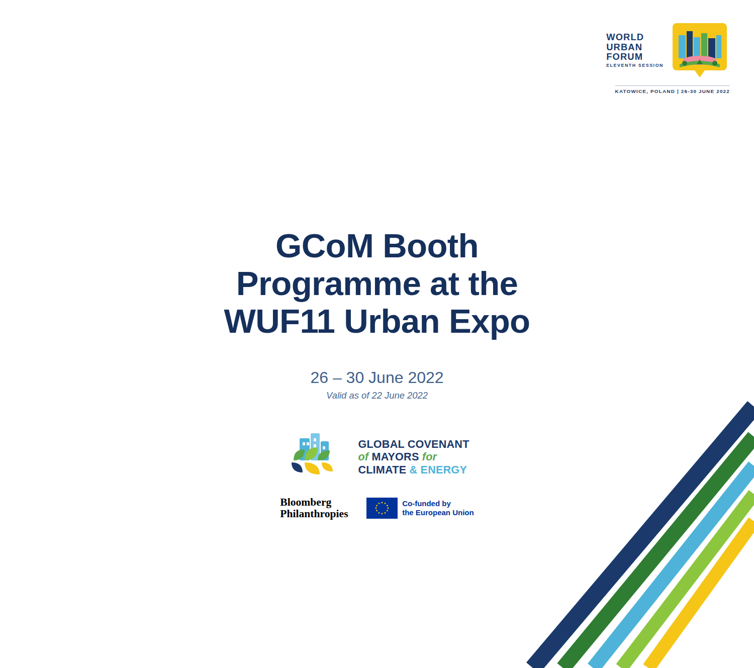WORLD URBAN FORUM ELEVENTH SESSION
KATOWICE, POLAND | 26-30 JUNE 2022
GCoM Booth Programme at the WUF11 Urban Expo
26 – 30 June 2022
Valid as of 22 June 2022
GLOBAL COVENANT
of MAYORS for
CLIMATE & ENERGY
Bloomberg
Philanthropies
Co-funded by
the European Union